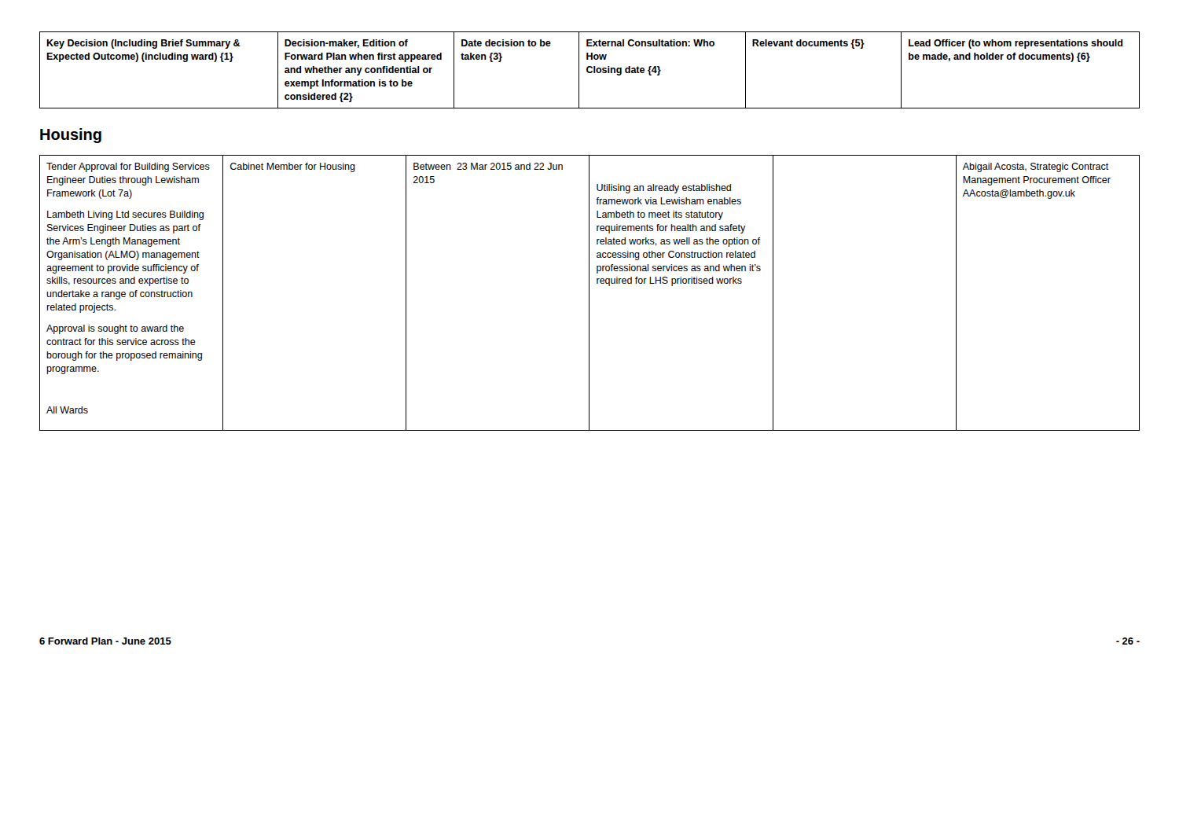| Key Decision (Including Brief Summary & Expected Outcome) (including ward) {1} | Decision-maker, Edition of Forward Plan when first appeared and whether any confidential or exempt Information is to be considered {2} | Date decision to be taken {3} | External Consultation: Who How Closing date {4} | Relevant documents {5} | Lead Officer (to whom representations should be made, and holder of documents) {6} |
| --- | --- | --- | --- | --- | --- |
Housing
| Tender Approval for Building Services Engineer Duties through Lewisham Framework (Lot 7a) Lambeth Living Ltd secures Building Services Engineer Duties as part of the Arm’s Length Management Organisation (ALMO) management agreement to provide sufficiency of skills, resources and expertise to undertake a range of construction related projects. Approval is sought to award the contract for this service across the borough for the proposed remaining programme. All Wards | Cabinet Member for Housing | Between 23 Mar 2015 and 22 Jun 2015 | Utilising an already established framework via Lewisham enables Lambeth to meet its statutory requirements for health and safety related works, as well as the option of accessing other Construction related professional services as and when it’s required for LHS prioritised works | | Abigail Acosta, Strategic Contract Management Procurement Officer AAcosta@lambeth.gov.uk |
- 26 - 6 Forward Plan - June 2015